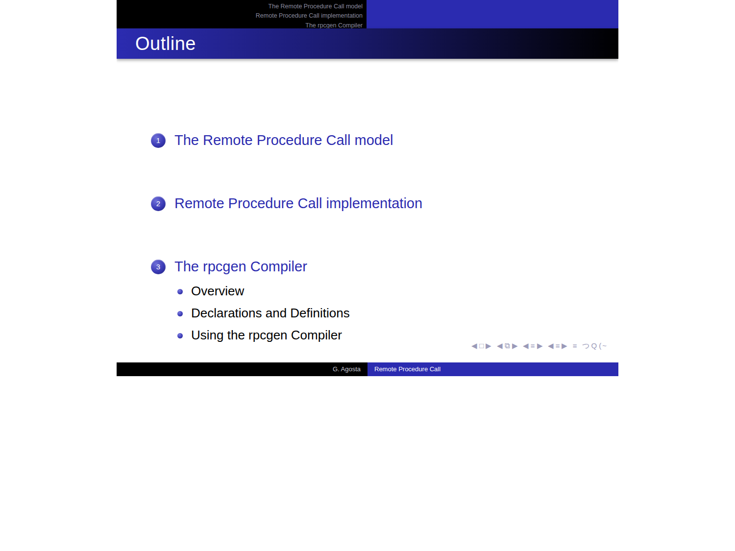The Remote Procedure Call model
Remote Procedure Call implementation
The rpcgen Compiler
Outline
1 The Remote Procedure Call model
2 Remote Procedure Call implementation
3 The rpcgen Compiler
Overview
Declarations and Definitions
Using the rpcgen Compiler
◀□▶ ◀⧉▶ ◀≡▶ ◀≡▶ ≡ つQ(~
G. Agosta
Remote Procedure Call